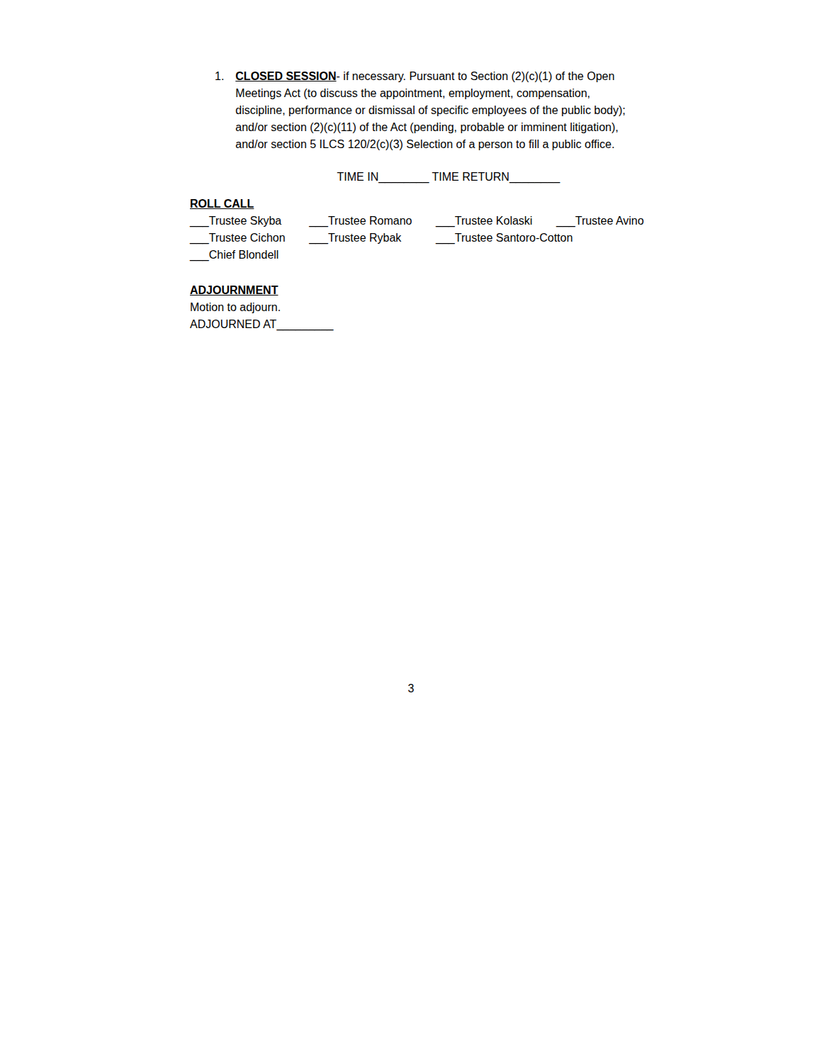CLOSED SESSION- if necessary. Pursuant to Section (2)(c)(1) of the Open Meetings Act (to discuss the appointment, employment, compensation, discipline, performance or dismissal of specific employees of the public body); and/or section (2)(c)(11) of the Act (pending, probable or imminent litigation), and/or section 5 ILCS 120/2(c)(3) Selection of a person to fill a public office.
TIME IN________ TIME RETURN________
ROLL CALL
| ___Trustee Skyba | ___Trustee Romano | ___Trustee Kolaski | ___Trustee Avino |
| ___Trustee Cichon | ___Trustee Rybak | ___Trustee Santoro-Cotton |
| ___Chief Blondell |
ADJOURNMENT
Motion to adjourn.
ADJOURNED AT_________
3